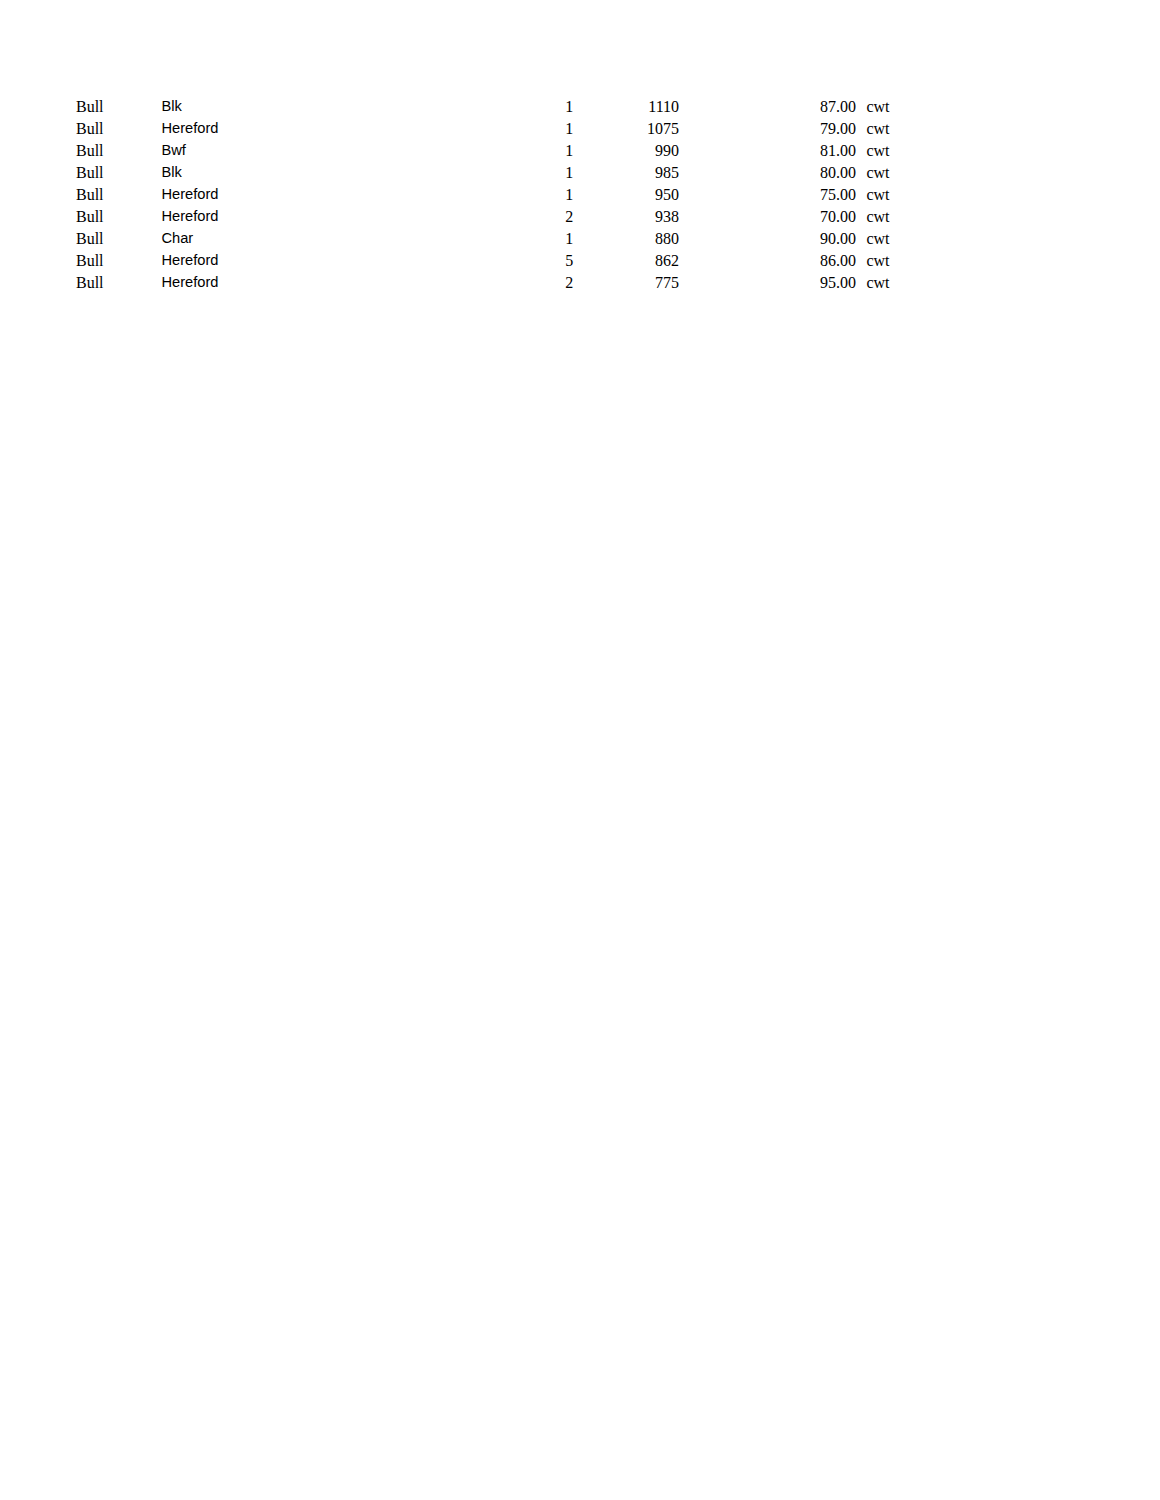| Bull | Blk | 1 | 1110 | 87.00 | cwt |
| Bull | Hereford | 1 | 1075 | 79.00 | cwt |
| Bull | Bwf | 1 | 990 | 81.00 | cwt |
| Bull | Blk | 1 | 985 | 80.00 | cwt |
| Bull | Hereford | 1 | 950 | 75.00 | cwt |
| Bull | Hereford | 2 | 938 | 70.00 | cwt |
| Bull | Char | 1 | 880 | 90.00 | cwt |
| Bull | Hereford | 5 | 862 | 86.00 | cwt |
| Bull | Hereford | 2 | 775 | 95.00 | cwt |